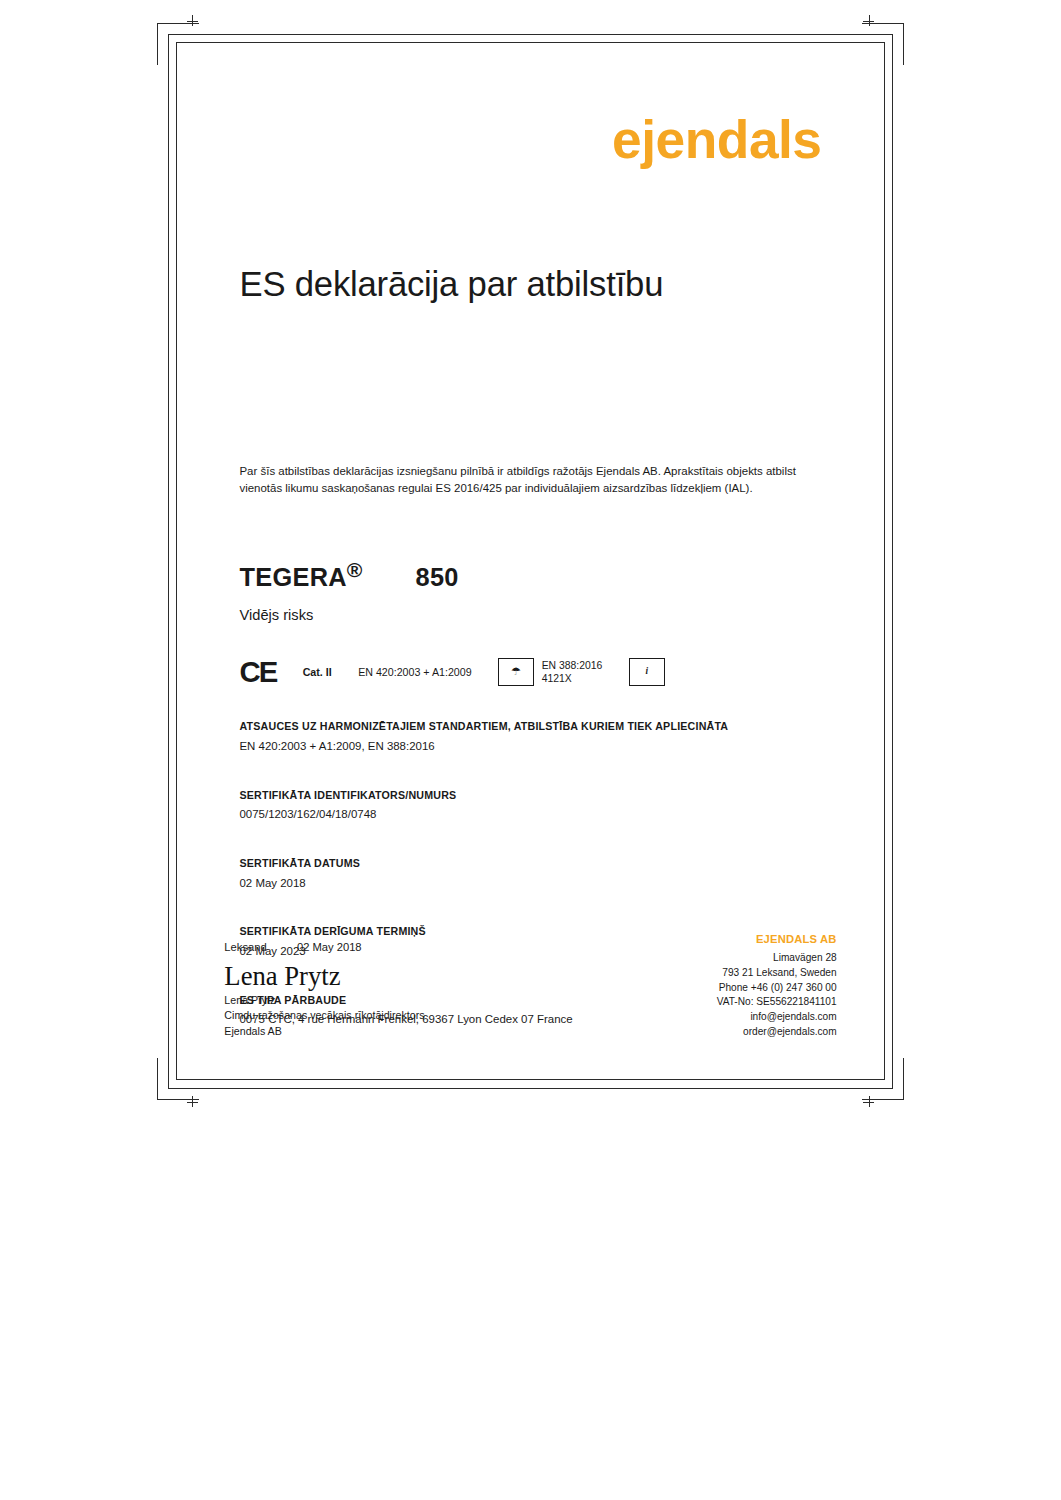ejendals
ES deklarācija par atbilstību
Par šīs atbilstības deklarācijas izsniegšanu pilnībā ir atbildīgs ražotājs Ejendals AB. Aprakstītais objekts atbilst vienotās likumu saskaņošanas regulai ES 2016/425 par individuālajiem aizsardzības līdzekļiem (IAL).
TEGERA®850
Vidējs risks
CE Cat. II EN 420:2003 + A1:2009 ☂ EN 388:2016
4121X i
Atsauces uz harmonizētajiem standartiem, atbilstība kuriem tiek apliecināta
EN 420:2003 + A1:2009, EN 388:2016
Sertifikāta identifikators/numurs
0075/1203/162/04/18/0748
Sertifikāta datums
02 May 2018
Sertifikāta derīguma termiņš
02 May 2023
ES tipa pārbaude
0075 CTC, 4 rue Hermann Frenkel, 69367 Lyon Cedex 07 France
Leksand02 May 2018
Lena Prytz
Lena Prytz
Cimdu ražošanas vecākais rīkotājdirektors
Ejendals AB
EJENDALS AB
Limavägen 28
793 21 Leksand, Sweden
Phone +46 (0) 247 360 00
VAT-No: SE556221841101
info@ejendals.com
order@ejendals.com